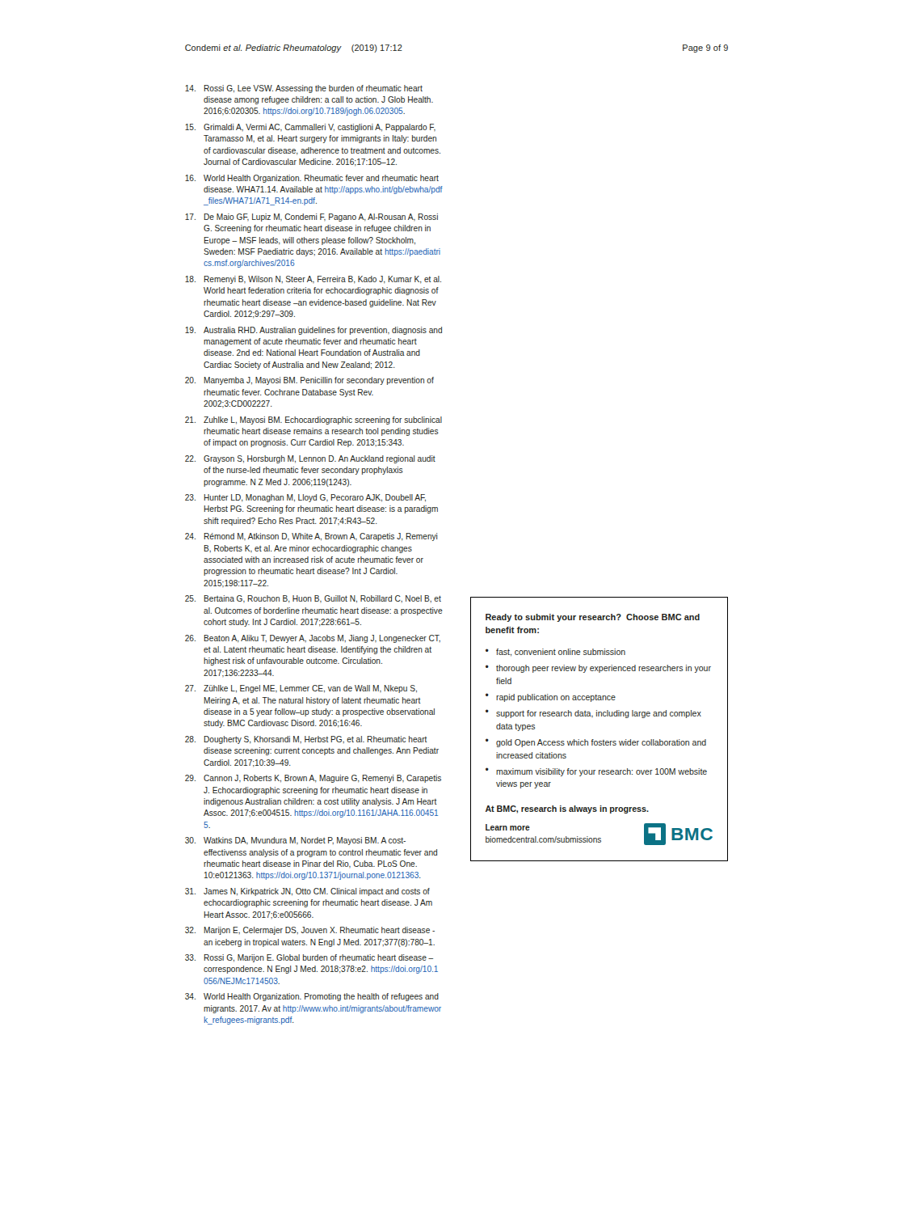Condemi et al. Pediatric Rheumatology (2019) 17:12
Page 9 of 9
14. Rossi G, Lee VSW. Assessing the burden of rheumatic heart disease among refugee children: a call to action. J Glob Health. 2016;6:020305. https://doi.org/10.7189/jogh.06.020305.
15. Grimaldi A, Vermi AC, Cammalleri V, castiglioni A, Pappalardo F, Taramasso M, et al. Heart surgery for immigrants in Italy: burden of cardiovascular disease, adherence to treatment and outcomes. Journal of Cardiovascular Medicine. 2016;17:105–12.
16. World Health Organization. Rheumatic fever and rheumatic heart disease. WHA71.14. Available at http://apps.who.int/gb/ebwha/pdf_files/WHA71/A71_R14-en.pdf.
17. De Maio GF, Lupiz M, Condemi F, Pagano A, Al-Rousan A, Rossi G. Screening for rheumatic heart disease in refugee children in Europe – MSF leads, will others please follow? Stockholm, Sweden: MSF Paediatric days; 2016. Available at https://paediatrics.msf.org/archives/2016
18. Remenyi B, Wilson N, Steer A, Ferreira B, Kado J, Kumar K, et al. World heart federation criteria for echocardiographic diagnosis of rheumatic heart disease –an evidence-based guideline. Nat Rev Cardiol. 2012;9:297–309.
19. Australia RHD. Australian guidelines for prevention, diagnosis and management of acute rheumatic fever and rheumatic heart disease. 2nd ed: National Heart Foundation of Australia and Cardiac Society of Australia and New Zealand; 2012.
20. Manyemba J, Mayosi BM. Penicillin for secondary prevention of rheumatic fever. Cochrane Database Syst Rev. 2002;3:CD002227.
21. Zuhlke L, Mayosi BM. Echocardiographic screening for subclinical rheumatic heart disease remains a research tool pending studies of impact on prognosis. Curr Cardiol Rep. 2013;15:343.
22. Grayson S, Horsburgh M, Lennon D. An Auckland regional audit of the nurse-led rheumatic fever secondary prophylaxis programme. N Z Med J. 2006;119(1243).
23. Hunter LD, Monaghan M, Lloyd G, Pecoraro AJK, Doubell AF, Herbst PG. Screening for rheumatic heart disease: is a paradigm shift required? Echo Res Pract. 2017;4:R43–52.
24. Rémond M, Atkinson D, White A, Brown A, Carapetis J, Remenyi B, Roberts K, et al. Are minor echocardiographic changes associated with an increased risk of acute rheumatic fever or progression to rheumatic heart disease? Int J Cardiol. 2015;198:117–22.
25. Bertaina G, Rouchon B, Huon B, Guillot N, Robillard C, Noel B, et al. Outcomes of borderline rheumatic heart disease: a prospective cohort study. Int J Cardiol. 2017;228:661–5.
26. Beaton A, Aliku T, Dewyer A, Jacobs M, Jiang J, Longenecker CT, et al. Latent rheumatic heart disease. Identifying the children at highest risk of unfavourable outcome. Circulation. 2017;136:2233–44.
27. Zühlke L, Engel ME, Lemmer CE, van de Wall M, Nkepu S, Meiring A, et al. The natural history of latent rheumatic heart disease in a 5 year follow–up study: a prospective observational study. BMC Cardiovasc Disord. 2016;16:46.
28. Dougherty S, Khorsandi M, Herbst PG, et al. Rheumatic heart disease screening: current concepts and challenges. Ann Pediatr Cardiol. 2017;10:39–49.
29. Cannon J, Roberts K, Brown A, Maguire G, Remenyi B, Carapetis J. Echocardiographic screening for rheumatic heart disease in indigenous Australian children: a cost utility analysis. J Am Heart Assoc. 2017;6:e004515. https://doi.org/10.1161/JAHA.116.004515.
30. Watkins DA, Mvundura M, Nordet P, Mayosi BM. A cost-effectivenss analysis of a program to control rheumatic fever and rheumatic heart disease in Pinar del Rio, Cuba. PLoS One. 10:e0121363. https://doi.org/10.1371/journal.pone.0121363.
31. James N, Kirkpatrick JN, Otto CM. Clinical impact and costs of echocardiographic screening for rheumatic heart disease. J Am Heart Assoc. 2017;6:e005666.
32. Marijon E, Celermajer DS, Jouven X. Rheumatic heart disease - an iceberg in tropical waters. N Engl J Med. 2017;377(8):780–1.
33. Rossi G, Marijon E. Global burden of rheumatic heart disease – correspondence. N Engl J Med. 2018;378:e2. https://doi.org/10.1056/NEJMc1714503.
34. World Health Organization. Promoting the health of refugees and migrants. 2017. Av at http://www.who.int/migrants/about/framework_refugees-migrants.pdf.
Ready to submit your research? Choose BMC and benefit from:
fast, convenient online submission
thorough peer review by experienced researchers in your field
rapid publication on acceptance
support for research data, including large and complex data types
gold Open Access which fosters wider collaboration and increased citations
maximum visibility for your research: over 100M website views per year
At BMC, research is always in progress.
Learn more biomedcentral.com/submissions
BMC